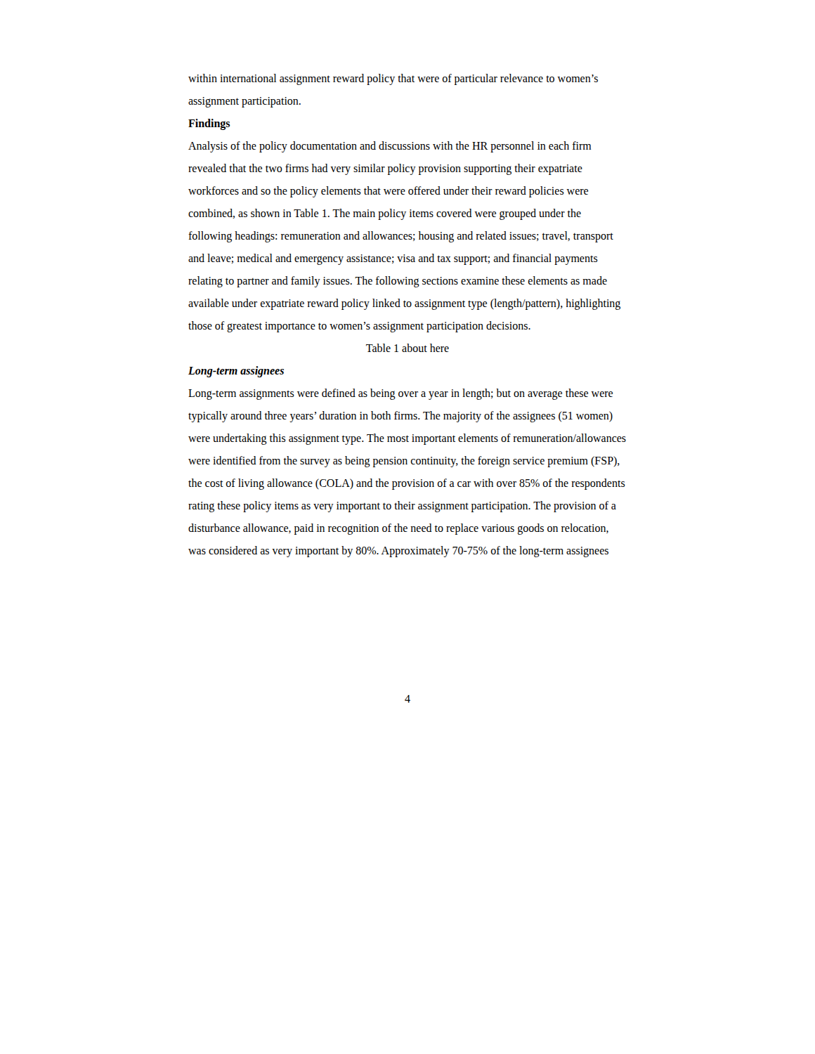within international assignment reward policy that were of particular relevance to women’s assignment participation.
Findings
Analysis of the policy documentation and discussions with the HR personnel in each firm revealed that the two firms had very similar policy provision supporting their expatriate workforces and so the policy elements that were offered under their reward policies were combined, as shown in Table 1. The main policy items covered were grouped under the following headings: remuneration and allowances; housing and related issues; travel, transport and leave; medical and emergency assistance; visa and tax support; and financial payments relating to partner and family issues. The following sections examine these elements as made available under expatriate reward policy linked to assignment type (length/pattern), highlighting those of greatest importance to women’s assignment participation decisions.
Table 1 about here
Long-term assignees
Long-term assignments were defined as being over a year in length; but on average these were typically around three years’ duration in both firms. The majority of the assignees (51 women) were undertaking this assignment type. The most important elements of remuneration/allowances were identified from the survey as being pension continuity, the foreign service premium (FSP), the cost of living allowance (COLA) and the provision of a car with over 85% of the respondents rating these policy items as very important to their assignment participation. The provision of a disturbance allowance, paid in recognition of the need to replace various goods on relocation, was considered as very important by 80%. Approximately 70-75% of the long-term assignees
4